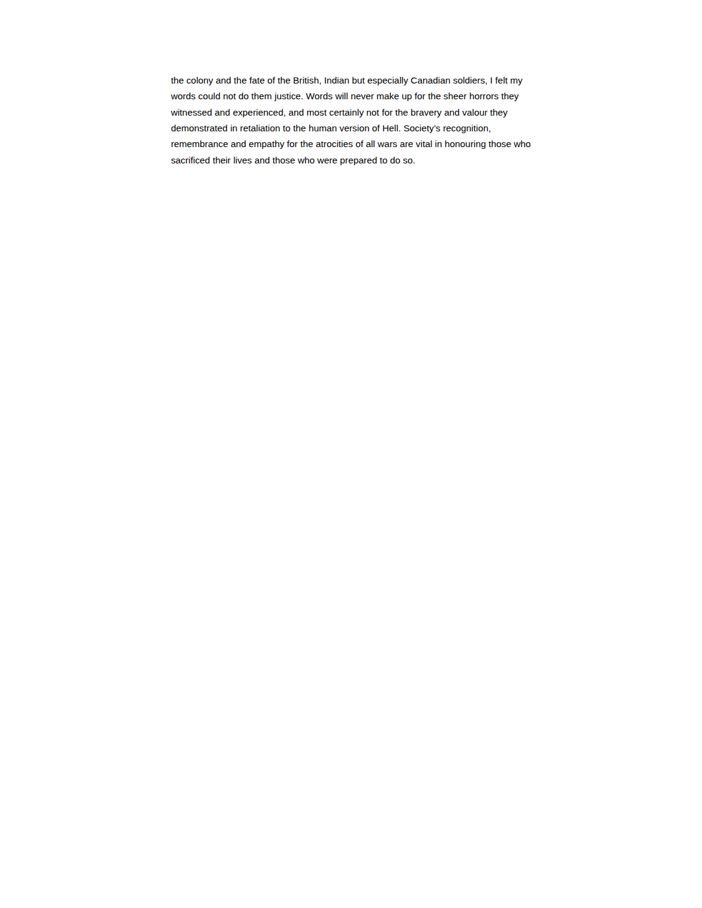the colony and the fate of the British, Indian but especially Canadian soldiers, I felt my words could not do them justice. Words will never make up for the sheer horrors they witnessed and experienced, and most certainly not for the bravery and valour they demonstrated in retaliation to the human version of Hell. Society’s recognition, remembrance and empathy for the atrocities of all wars are vital in honouring those who sacrificed their lives and those who were prepared to do so.